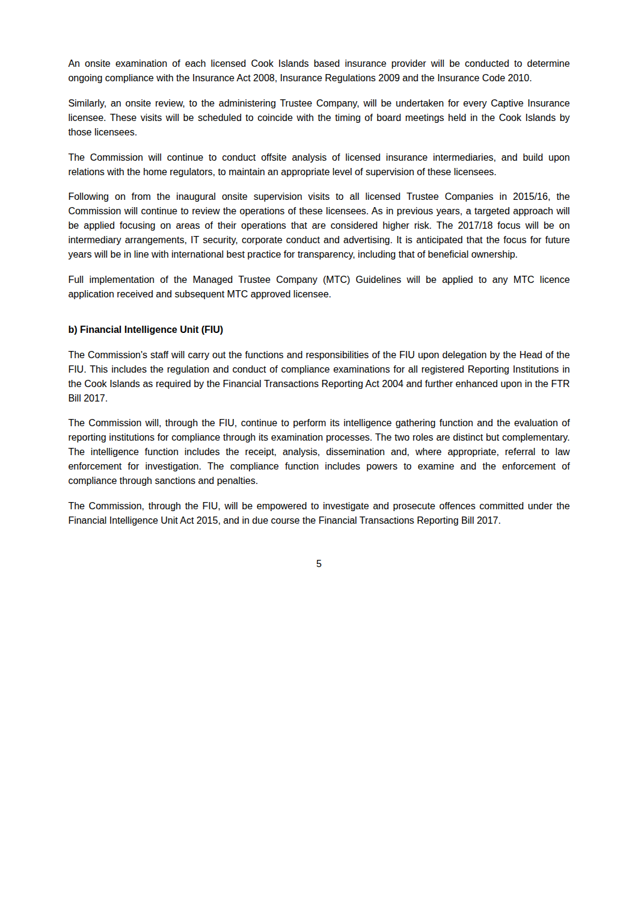An onsite examination of each licensed Cook Islands based insurance provider will be conducted to determine ongoing compliance with the Insurance Act 2008, Insurance Regulations 2009 and the Insurance Code 2010.
Similarly, an onsite review, to the administering Trustee Company, will be undertaken for every Captive Insurance licensee. These visits will be scheduled to coincide with the timing of board meetings held in the Cook Islands by those licensees.
The Commission will continue to conduct offsite analysis of licensed insurance intermediaries, and build upon relations with the home regulators, to maintain an appropriate level of supervision of these licensees.
Following on from the inaugural onsite supervision visits to all licensed Trustee Companies in 2015/16, the Commission will continue to review the operations of these licensees. As in previous years, a targeted approach will be applied focusing on areas of their operations that are considered higher risk. The 2017/18 focus will be on intermediary arrangements, IT security, corporate conduct and advertising. It is anticipated that the focus for future years will be in line with international best practice for transparency, including that of beneficial ownership.
Full implementation of the Managed Trustee Company (MTC) Guidelines will be applied to any MTC licence application received and subsequent MTC approved licensee.
b) Financial Intelligence Unit (FIU)
The Commission's staff will carry out the functions and responsibilities of the FIU upon delegation by the Head of the FIU. This includes the regulation and conduct of compliance examinations for all registered Reporting Institutions in the Cook Islands as required by the Financial Transactions Reporting Act 2004 and further enhanced upon in the FTR Bill 2017.
The Commission will, through the FIU, continue to perform its intelligence gathering function and the evaluation of reporting institutions for compliance through its examination processes. The two roles are distinct but complementary. The intelligence function includes the receipt, analysis, dissemination and, where appropriate, referral to law enforcement for investigation. The compliance function includes powers to examine and the enforcement of compliance through sanctions and penalties.
The Commission, through the FIU, will be empowered to investigate and prosecute offences committed under the Financial Intelligence Unit Act 2015, and in due course the Financial Transactions Reporting Bill 2017.
5